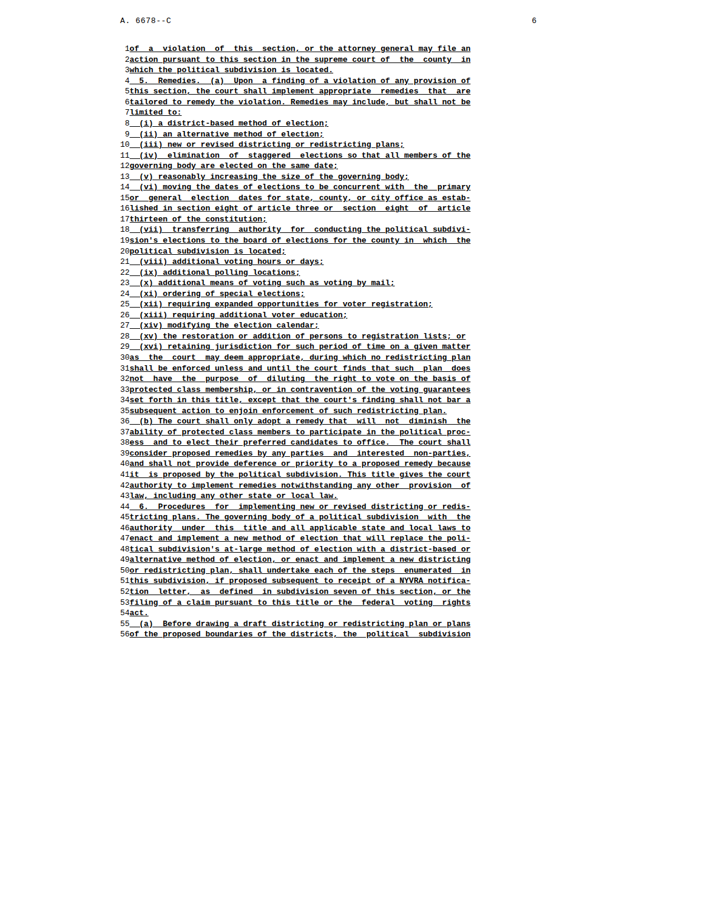A. 6678--C 6
| 1 | of a violation of this section, or the attorney general may file an |
| 2 | action pursuant to this section in the supreme court of the county in |
| 3 | which the political subdivision is located. |
| 4 | 5. Remedies. (a) Upon a finding of a violation of any provision of |
| 5 | this section, the court shall implement appropriate remedies that are |
| 6 | tailored to remedy the violation. Remedies may include, but shall not be |
| 7 | limited to: |
| 8 | (i) a district-based method of election; |
| 9 | (ii) an alternative method of election; |
| 10 | (iii) new or revised districting or redistricting plans; |
| 11 | (iv) elimination of staggered elections so that all members of the |
| 12 | governing body are elected on the same date; |
| 13 | (v) reasonably increasing the size of the governing body; |
| 14 | (vi) moving the dates of elections to be concurrent with the primary |
| 15 | or general election dates for state, county, or city office as estab- |
| 16 | lished in section eight of article three or section eight of article |
| 17 | thirteen of the constitution; |
| 18 | (vii) transferring authority for conducting the political subdivi- |
| 19 | sion's elections to the board of elections for the county in which the |
| 20 | political subdivision is located; |
| 21 | (viii) additional voting hours or days; |
| 22 | (ix) additional polling locations; |
| 23 | (x) additional means of voting such as voting by mail; |
| 24 | (xi) ordering of special elections; |
| 25 | (xii) requiring expanded opportunities for voter registration; |
| 26 | (xiii) requiring additional voter education; |
| 27 | (xiv) modifying the election calendar; |
| 28 | (xv) the restoration or addition of persons to registration lists; or |
| 29 | (xvi) retaining jurisdiction for such period of time on a given matter |
| 30 | as the court may deem appropriate, during which no redistricting plan |
| 31 | shall be enforced unless and until the court finds that such plan does |
| 32 | not have the purpose of diluting the right to vote on the basis of |
| 33 | protected class membership, or in contravention of the voting guarantees |
| 34 | set forth in this title, except that the court's finding shall not bar a |
| 35 | subsequent action to enjoin enforcement of such redistricting plan. |
| 36 | (b) The court shall only adopt a remedy that will not diminish the |
| 37 | ability of protected class members to participate in the political proc- |
| 38 | ess and to elect their preferred candidates to office. The court shall |
| 39 | consider proposed remedies by any parties and interested non-parties, |
| 40 | and shall not provide deference or priority to a proposed remedy because |
| 41 | it is proposed by the political subdivision. This title gives the court |
| 42 | authority to implement remedies notwithstanding any other provision of |
| 43 | law, including any other state or local law. |
| 44 | 6. Procedures for implementing new or revised districting or redis- |
| 45 | tricting plans. The governing body of a political subdivision with the |
| 46 | authority under this title and all applicable state and local laws to |
| 47 | enact and implement a new method of election that will replace the poli- |
| 48 | tical subdivision's at-large method of election with a district-based or |
| 49 | alternative method of election, or enact and implement a new districting |
| 50 | or redistricting plan, shall undertake each of the steps enumerated in |
| 51 | this subdivision, if proposed subsequent to receipt of a NYVRA notifica- |
| 52 | tion letter, as defined in subdivision seven of this section, or the |
| 53 | filing of a claim pursuant to this title or the federal voting rights |
| 54 | act. |
| 55 | (a) Before drawing a draft districting or redistricting plan or plans |
| 56 | of the proposed boundaries of the districts, the political subdivision |